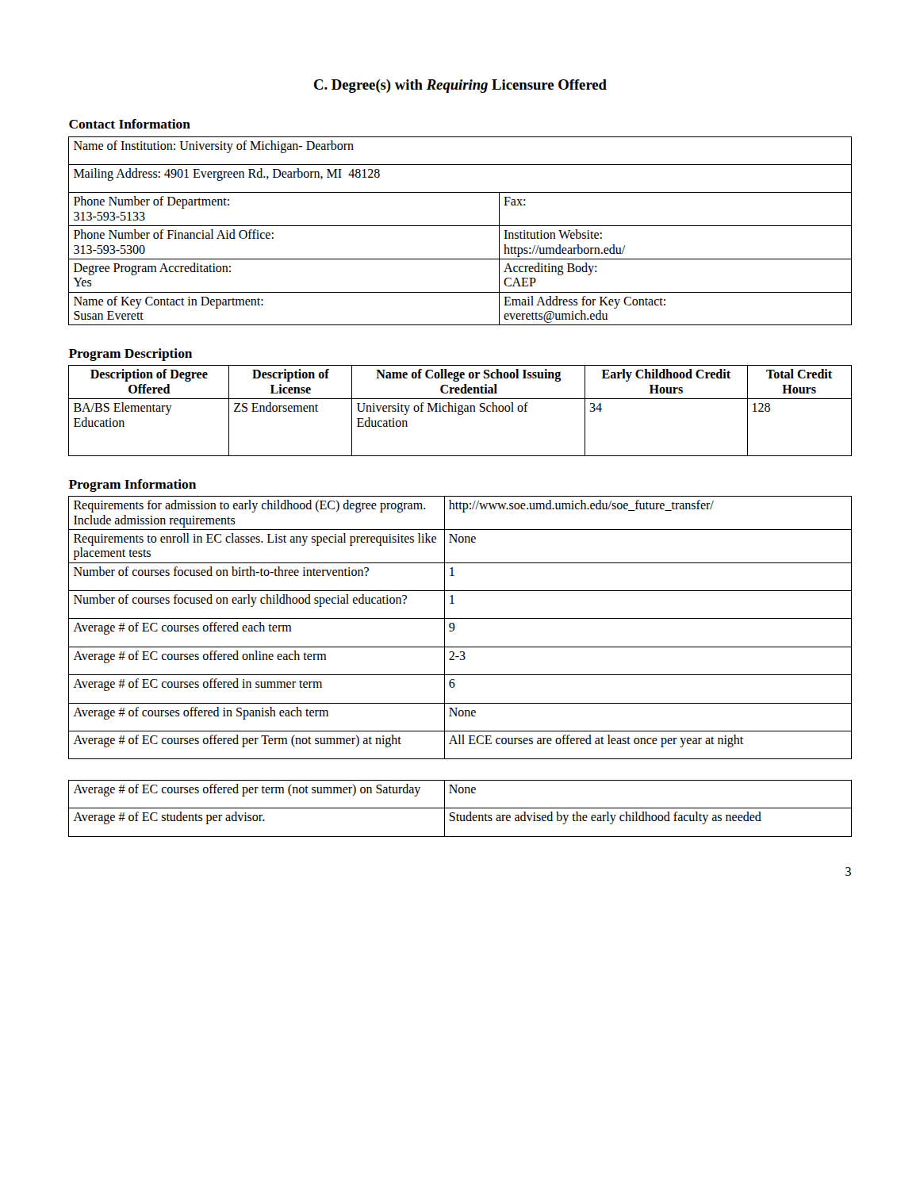C. Degree(s) with Requiring Licensure Offered
Contact Information
| Name of Institution: University of Michigan- Dearborn |
| Mailing Address: 4901 Evergreen Rd., Dearborn, MI 48128 |
| Phone Number of Department: 313-593-5133 | Fax: |
| Phone Number of Financial Aid Office: 313-593-5300 | Institution Website: https://umdearborn.edu/ |
| Degree Program Accreditation: Yes | Accrediting Body: CAEP |
| Name of Key Contact in Department: Susan Everett | Email Address for Key Contact: everetts@umich.edu |
Program Description
| Description of Degree Offered | Description of License | Name of College or School Issuing Credential | Early Childhood Credit Hours | Total Credit Hours |
| --- | --- | --- | --- | --- |
| BA/BS Elementary Education | ZS Endorsement | University of Michigan School of Education | 34 | 128 |
Program Information
| Requirements for admission to early childhood (EC) degree program. Include admission requirements | http://www.soe.umd.umich.edu/soe_future_transfer/ |
| Requirements to enroll in EC classes. List any special prerequisites like placement tests | None |
| Number of courses focused on birth-to-three intervention? | 1 |
| Number of courses focused on early childhood special education? | 1 |
| Average # of EC courses offered each term | 9 |
| Average # of EC courses offered online each term | 2-3 |
| Average # of EC courses offered in summer term | 6 |
| Average # of courses offered in Spanish each term | None |
| Average # of EC courses offered per Term (not summer) at night | All ECE courses are offered at least once per year at night |
| Average # of EC courses offered per term (not summer) on Saturday | None |
| Average # of EC students per advisor. | Students are advised by the early childhood faculty as needed |
3